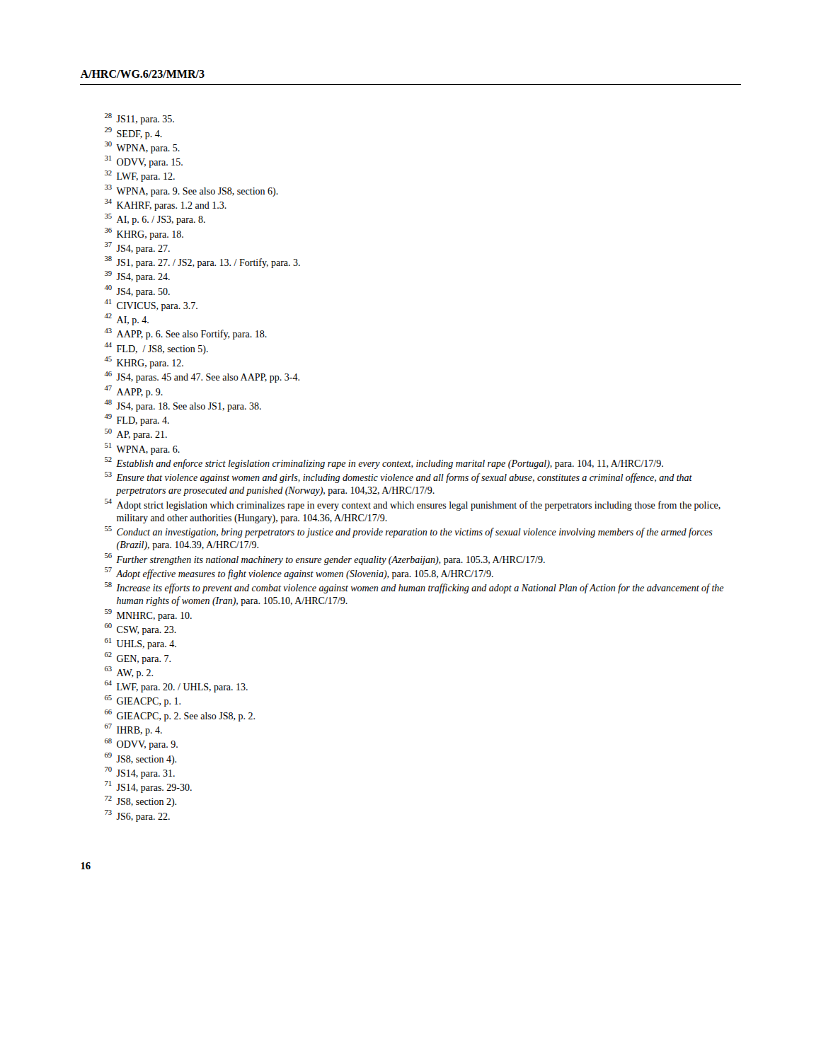A/HRC/WG.6/23/MMR/3
JS11, para. 35.
SEDF, p. 4.
WPNA, para. 5.
ODVV, para. 15.
LWF, para. 12.
WPNA, para. 9. See also JS8, section 6).
KAHRF, paras. 1.2 and 1.3.
AI, p. 6. / JS3, para. 8.
KHRG, para. 18.
JS4, para. 27.
JS1, para. 27. / JS2, para. 13. / Fortify, para. 3.
JS4, para. 24.
JS4, para. 50.
CIVICUS, para. 3.7.
AI, p. 4.
AAPP, p. 6. See also Fortify, para. 18.
FLD, / JS8, section 5).
KHRG, para. 12.
JS4, paras. 45 and 47. See also AAPP, pp. 3-4.
AAPP, p. 9.
JS4, para. 18. See also JS1, para. 38.
FLD, para. 4.
AP, para. 21.
WPNA, para. 6.
Establish and enforce strict legislation criminalizing rape in every context, including marital rape (Portugal), para. 104, 11, A/HRC/17/9.
Ensure that violence against women and girls, including domestic violence and all forms of sexual abuse, constitutes a criminal offence, and that perpetrators are prosecuted and punished (Norway), para. 104,32, A/HRC/17/9.
Adopt strict legislation which criminalizes rape in every context and which ensures legal punishment of the perpetrators including those from the police, military and other authorities (Hungary), para. 104.36, A/HRC/17/9.
Conduct an investigation, bring perpetrators to justice and provide reparation to the victims of sexual violence involving members of the armed forces (Brazil), para. 104.39, A/HRC/17/9.
Further strengthen its national machinery to ensure gender equality (Azerbaijan), para. 105.3, A/HRC/17/9.
Adopt effective measures to fight violence against women (Slovenia), para. 105.8, A/HRC/17/9.
Increase its efforts to prevent and combat violence against women and human trafficking and adopt a National Plan of Action for the advancement of the human rights of women (Iran), para. 105.10, A/HRC/17/9.
MNHRC, para. 10.
CSW, para. 23.
UHLS, para. 4.
GEN, para. 7.
AW, p. 2.
LWF, para. 20. / UHLS, para. 13.
GIEACPC, p. 1.
GIEACPC, p. 2. See also JS8, p. 2.
IHRB, p. 4.
ODVV, para. 9.
JS8, section 4).
JS14, para. 31.
JS14, paras. 29-30.
JS8, section 2).
JS6, para. 22.
16